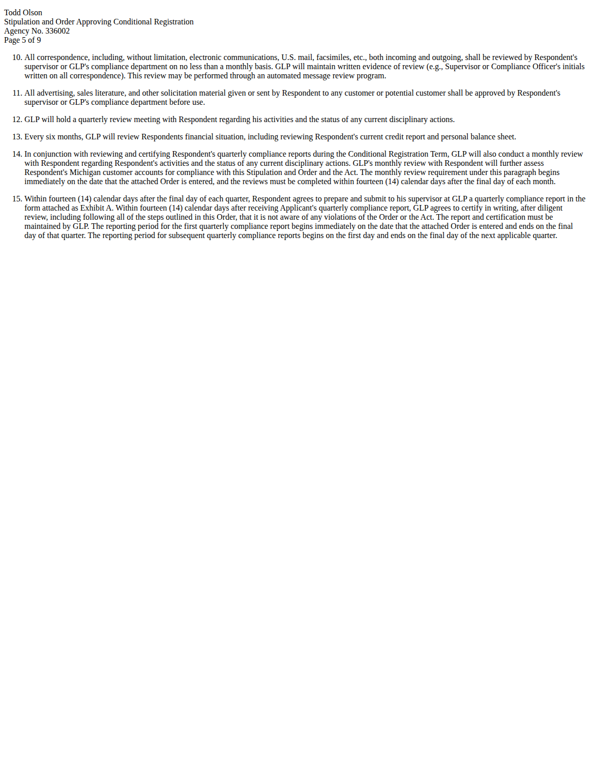Todd Olson
Stipulation and Order Approving Conditional Registration
Agency No. 336002
Page 5 of 9
All correspondence, including, without limitation, electronic communications, U.S. mail, facsimiles, etc., both incoming and outgoing, shall be reviewed by Respondent's supervisor or GLP's compliance department on no less than a monthly basis. GLP will maintain written evidence of review (e.g., Supervisor or Compliance Officer's initials written on all correspondence). This review may be performed through an automated message review program.
All advertising, sales literature, and other solicitation material given or sent by Respondent to any customer or potential customer shall be approved by Respondent's supervisor or GLP's compliance department before use.
GLP will hold a quarterly review meeting with Respondent regarding his activities and the status of any current disciplinary actions.
Every six months, GLP will review Respondents financial situation, including reviewing Respondent's current credit report and personal balance sheet.
In conjunction with reviewing and certifying Respondent's quarterly compliance reports during the Conditional Registration Term, GLP will also conduct a monthly review with Respondent regarding Respondent's activities and the status of any current disciplinary actions. GLP's monthly review with Respondent will further assess Respondent's Michigan customer accounts for compliance with this Stipulation and Order and the Act. The monthly review requirement under this paragraph begins immediately on the date that the attached Order is entered, and the reviews must be completed within fourteen (14) calendar days after the final day of each month.
Within fourteen (14) calendar days after the final day of each quarter, Respondent agrees to prepare and submit to his supervisor at GLP a quarterly compliance report in the form attached as Exhibit A. Within fourteen (14) calendar days after receiving Applicant's quarterly compliance report, GLP agrees to certify in writing, after diligent review, including following all of the steps outlined in this Order, that it is not aware of any violations of the Order or the Act. The report and certification must be maintained by GLP. The reporting period for the first quarterly compliance report begins immediately on the date that the attached Order is entered and ends on the final day of that quarter. The reporting period for subsequent quarterly compliance reports begins on the first day and ends on the final day of the next applicable quarter.